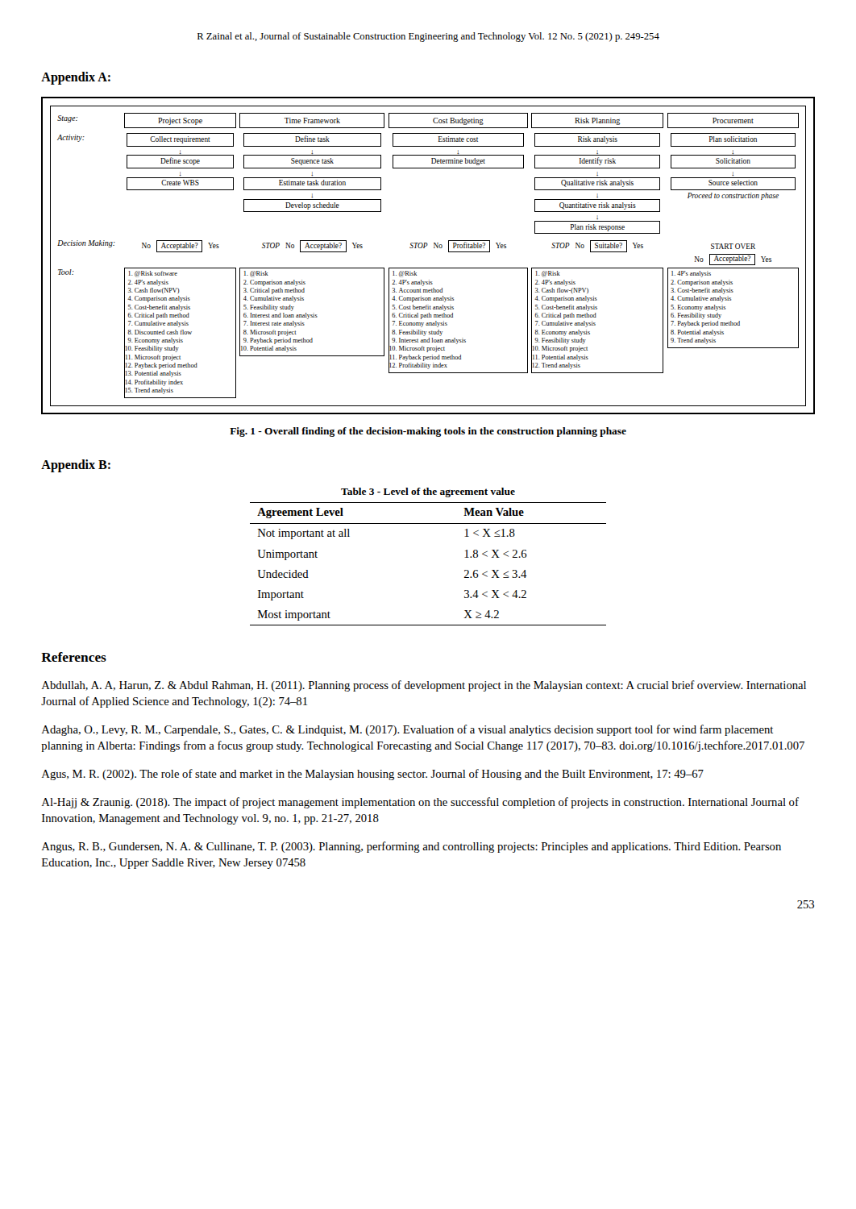R Zainal et al., Journal of Sustainable Construction Engineering and Technology Vol. 12 No. 5 (2021) p. 249-254
Appendix A:
| Stage: | Project Scope | Time Framework | Cost Budgeting | Risk Planning | Procurement |
| Activity: | Collect requirement ↓ Define scope ↓ Create WBS | Define task ↓ Sequence task ↓ Estimate task duration ↓ Develop schedule | Estimate cost ↓ Determine budget | Risk analysis ↓ Identify risk ↓ Qualitative risk analysis ↓ Quantitative risk analysis ↓ Plan risk response | Plan solicitation ↓ Solicitation ↓ Source selection Proceed to construction phase |
| Decision Making: | No Acceptable? Yes | STOP No Acceptable? Yes | STOP No Profitable? Yes | STOP No Suitable? Yes | START OVER No Acceptable? Yes |
| Tool: | @Risk software 4P's analysis Cash flow(NPV) Comparison analysis Cost-benefit analysis Critical path method Cumulative analysis Discounted cash flow Economy analysis Feasibility study Microsoft project Payback period method Potential analysis Profitability index Trend analysis | @Risk Comparison analysis Critical path method Cumulative analysis Feasibility study Interest and loan analysis Interest rate analysis Microsoft project Payback period method Potential analysis | @Risk 4P's analysis Account method Comparison analysis Cost benefit analysis Critical path method Economy analysis Feasibility study Interest and loan analysis Microsoft project Payback period method Profitability index | @Risk 4P's analysis Cash flow-(NPV) Comparison analysis Cost-benefit analysis Critical path method Cumulative analysis Economy analysis Feasibility study Microsoft project Potential analysis Trend analysis | 4P's analysis Comparison analysis Cost-benefit analysis Cumulative analysis Economy analysis Feasibility study Payback period method Potential analysis Trend analysis |
Fig. 1 - Overall finding of the decision-making tools in the construction planning phase
Appendix B:
Table 3 - Level of the agreement value
| Agreement Level | Mean Value |
| --- | --- |
| Not important at all | 1 < X ≤1.8 |
| Unimportant | 1.8 < X < 2.6 |
| Undecided | 2.6 < X ≤ 3.4 |
| Important | 3.4 < X < 4.2 |
| Most important | X ≥ 4.2 |
References
Abdullah, A. A, Harun, Z. & Abdul Rahman, H. (2011). Planning process of development project in the Malaysian context: A crucial brief overview. International Journal of Applied Science and Technology, 1(2): 74–81
Adagha, O., Levy, R. M., Carpendale, S., Gates, C. & Lindquist, M. (2017). Evaluation of a visual analytics decision support tool for wind farm placement planning in Alberta: Findings from a focus group study. Technological Forecasting and Social Change 117 (2017), 70–83. doi.org/10.1016/j.techfore.2017.01.007
Agus, M. R. (2002). The role of state and market in the Malaysian housing sector. Journal of Housing and the Built Environment, 17: 49–67
Al-Hajj & Zraunig. (2018). The impact of project management implementation on the successful completion of projects in construction. International Journal of Innovation, Management and Technology vol. 9, no. 1, pp. 21-27, 2018
Angus, R. B., Gundersen, N. A. & Cullinane, T. P. (2003). Planning, performing and controlling projects: Principles and applications. Third Edition. Pearson Education, Inc., Upper Saddle River, New Jersey 07458
253